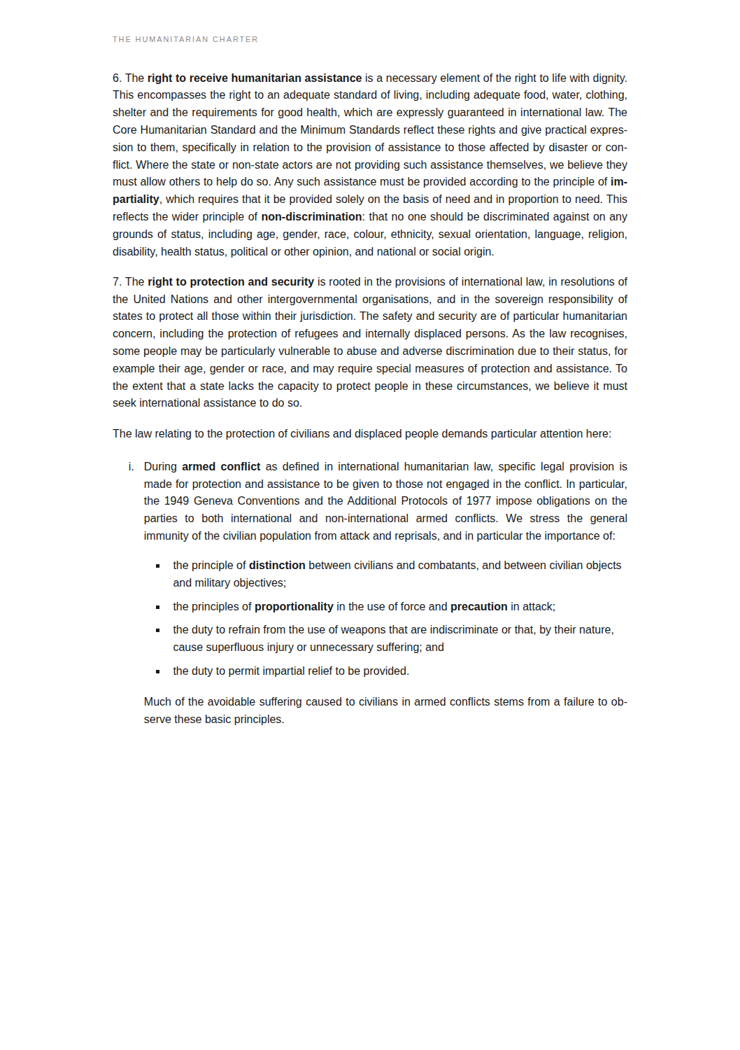The Humanitarian Charter
6. The right to receive humanitarian assistance is a necessary element of the right to life with dignity. This encompasses the right to an adequate standard of living, including adequate food, water, clothing, shelter and the requirements for good health, which are expressly guaranteed in international law. The Core Humanitarian Standard and the Minimum Standards reflect these rights and give practical expression to them, specifically in relation to the provision of assistance to those affected by disaster or conflict. Where the state or non-state actors are not providing such assistance themselves, we believe they must allow others to help do so. Any such assistance must be provided according to the principle of impartiality, which requires that it be provided solely on the basis of need and in proportion to need. This reflects the wider principle of non-discrimination: that no one should be discriminated against on any grounds of status, including age, gender, race, colour, ethnicity, sexual orientation, language, religion, disability, health status, political or other opinion, and national or social origin.
7. The right to protection and security is rooted in the provisions of international law, in resolutions of the United Nations and other intergovernmental organisations, and in the sovereign responsibility of states to protect all those within their jurisdiction. The safety and security are of particular humanitarian concern, including the protection of refugees and internally displaced persons. As the law recognises, some people may be particularly vulnerable to abuse and adverse discrimination due to their status, for example their age, gender or race, and may require special measures of protection and assistance. To the extent that a state lacks the capacity to protect people in these circumstances, we believe it must seek international assistance to do so.
The law relating to the protection of civilians and displaced people demands particular attention here:
During armed conflict as defined in international humanitarian law, specific legal provision is made for protection and assistance to be given to those not engaged in the conflict. In particular, the 1949 Geneva Conventions and the Additional Protocols of 1977 impose obligations on the parties to both international and non-international armed conflicts. We stress the general immunity of the civilian population from attack and reprisals, and in particular the importance of:
the principle of distinction between civilians and combatants, and between civilian objects and military objectives;
the principles of proportionality in the use of force and precaution in attack;
the duty to refrain from the use of weapons that are indiscriminate or that, by their nature, cause superfluous injury or unnecessary suffering; and
the duty to permit impartial relief to be provided.
Much of the avoidable suffering caused to civilians in armed conflicts stems from a failure to observe these basic principles.